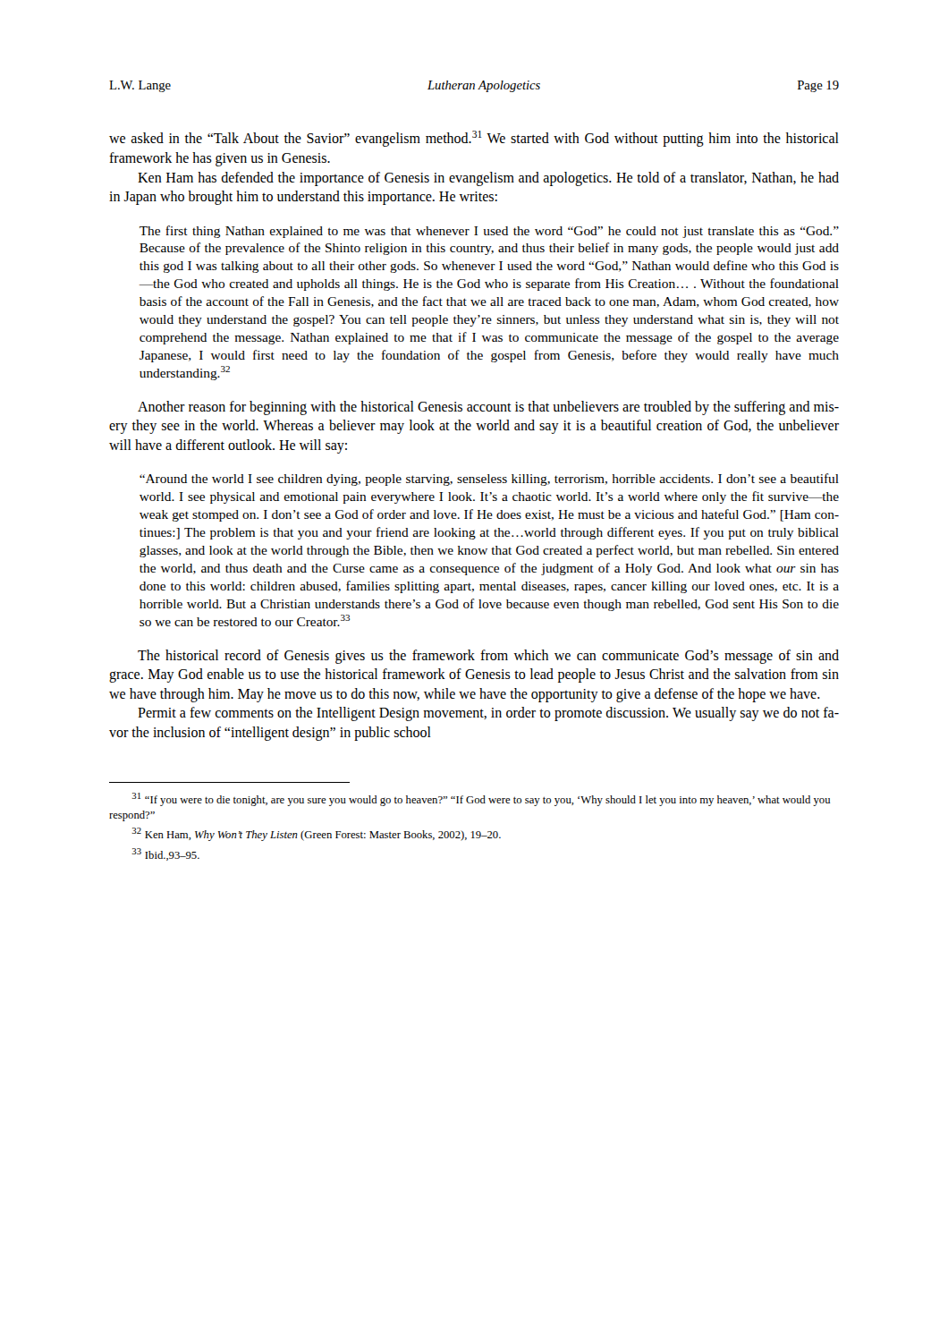L.W. Lange Lutheran Apologetics Page 19
we asked in the “Talk About the Savior” evangelism method.31 We started with God without putting him into the historical framework he has given us in Genesis.
Ken Ham has defended the importance of Genesis in evangelism and apologetics. He told of a translator, Nathan, he had in Japan who brought him to understand this importance. He writes:
The first thing Nathan explained to me was that whenever I used the word “God” he could not just translate this as “God.” Because of the prevalence of the Shinto religion in this country, and thus their belief in many gods, the people would just add this god I was talking about to all their other gods. So whenever I used the word “God,” Nathan would define who this God is—the God who created and upholds all things. He is the God who is separate from His Creation… . Without the foundational basis of the account of the Fall in Genesis, and the fact that we all are traced back to one man, Adam, whom God created, how would they understand the gospel? You can tell people they’re sinners, but unless they understand what sin is, they will not comprehend the message. Nathan explained to me that if I was to communicate the message of the gospel to the average Japanese, I would first need to lay the foundation of the gospel from Genesis, before they would really have much understanding.32
Another reason for beginning with the historical Genesis account is that unbelievers are troubled by the suffering and misery they see in the world. Whereas a believer may look at the world and say it is a beautiful creation of God, the unbeliever will have a different outlook. He will say:
“Around the world I see children dying, people starving, senseless killing, terrorism, horrible accidents. I don’t see a beautiful world. I see physical and emotional pain everywhere I look. It’s a chaotic world. It’s a world where only the fit survive—the weak get stomped on. I don’t see a God of order and love. If He does exist, He must be a vicious and hateful God.” [Ham continues:] The problem is that you and your friend are looking at the…world through different eyes. If you put on truly biblical glasses, and look at the world through the Bible, then we know that God created a perfect world, but man rebelled. Sin entered the world, and thus death and the Curse came as a consequence of the judgment of a Holy God. And look what our sin has done to this world: children abused, families splitting apart, mental diseases, rapes, cancer killing our loved ones, etc. It is a horrible world. But a Christian understands there’s a God of love because even though man rebelled, God sent His Son to die so we can be restored to our Creator.33
The historical record of Genesis gives us the framework from which we can communicate God’s message of sin and grace. May God enable us to use the historical framework of Genesis to lead people to Jesus Christ and the salvation from sin we have through him. May he move us to do this now, while we have the opportunity to give a defense of the hope we have.
Permit a few comments on the Intelligent Design movement, in order to promote discussion. We usually say we do not favor the inclusion of “intelligent design” in public school
31“If you were to die tonight, are you sure you would go to heaven?” “If God were to say to you, ‘Why should I let you into my heaven,’ what would you respond?”
32 Ken Ham, Why Won’t They Listen (Green Forest: Master Books, 2002), 19–20.
33 Ibid.,93–95.